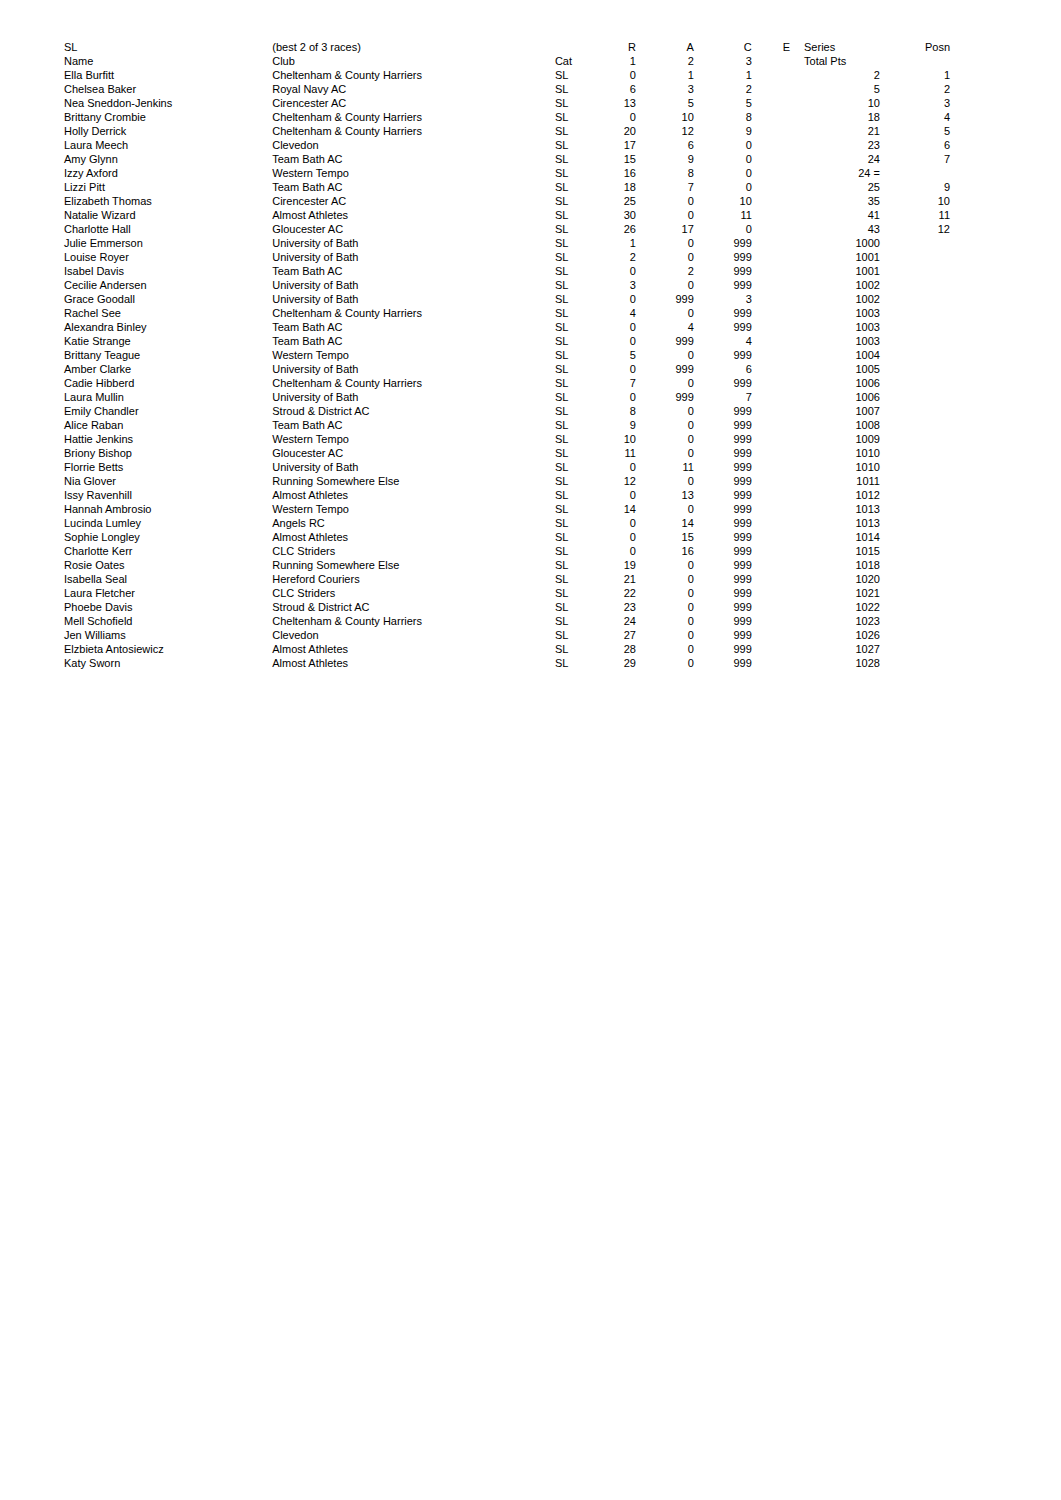| SL | (best 2 of 3 races) | | R | A | C | E | Series | Posn |
| Name | Club | Cat | 1 | 2 | 3 | | Total Pts | |
| Ella Burfitt | Cheltenham & County Harriers | SL | 0 | 1 | 1 | | 2 | 1 |
| Chelsea Baker | Royal Navy AC | SL | 6 | 3 | 2 | | 5 | 2 |
| Nea Sneddon-Jenkins | Cirencester AC | SL | 13 | 5 | 5 | | 10 | 3 |
| Brittany Crombie | Cheltenham & County Harriers | SL | 0 | 10 | 8 | | 18 | 4 |
| Holly Derrick | Cheltenham & County Harriers | SL | 20 | 12 | 9 | | 21 | 5 |
| Laura Meech | Clevedon | SL | 17 | 6 | 0 | | 23 | 6 |
| Amy Glynn | Team Bath AC | SL | 15 | 9 | 0 | | 24 | 7 |
| Izzy Axford | Western Tempo | SL | 16 | 8 | 0 | | 24 = | |
| Lizzi Pitt | Team Bath AC | SL | 18 | 7 | 0 | | 25 | 9 |
| Elizabeth Thomas | Cirencester AC | SL | 25 | 0 | 10 | | 35 | 10 |
| Natalie Wizard | Almost Athletes | SL | 30 | 0 | 11 | | 41 | 11 |
| Charlotte Hall | Gloucester AC | SL | 26 | 17 | 0 | | 43 | 12 |
| Julie Emmerson | University of Bath | SL | 1 | 0 | 999 | | 1000 | |
| Louise Royer | University of Bath | SL | 2 | 0 | 999 | | 1001 | |
| Isabel Davis | Team Bath AC | SL | 0 | 2 | 999 | | 1001 | |
| Cecilie Andersen | University of Bath | SL | 3 | 0 | 999 | | 1002 | |
| Grace Goodall | University of Bath | SL | 0 | 999 | 3 | | 1002 | |
| Rachel See | Cheltenham & County Harriers | SL | 4 | 0 | 999 | | 1003 | |
| Alexandra Binley | Team Bath AC | SL | 0 | 4 | 999 | | 1003 | |
| Katie Strange | Team Bath AC | SL | 0 | 999 | 4 | | 1003 | |
| Brittany Teague | Western Tempo | SL | 5 | 0 | 999 | | 1004 | |
| Amber Clarke | University of Bath | SL | 0 | 999 | 6 | | 1005 | |
| Cadie Hibberd | Cheltenham & County Harriers | SL | 7 | 0 | 999 | | 1006 | |
| Laura Mullin | University of Bath | SL | 0 | 999 | 7 | | 1006 | |
| Emily Chandler | Stroud & District AC | SL | 8 | 0 | 999 | | 1007 | |
| Alice Raban | Team Bath AC | SL | 9 | 0 | 999 | | 1008 | |
| Hattie Jenkins | Western Tempo | SL | 10 | 0 | 999 | | 1009 | |
| Briony Bishop | Gloucester AC | SL | 11 | 0 | 999 | | 1010 | |
| Florrie Betts | University of Bath | SL | 0 | 11 | 999 | | 1010 | |
| Nia Glover | Running Somewhere Else | SL | 12 | 0 | 999 | | 1011 | |
| Issy Ravenhill | Almost Athletes | SL | 0 | 13 | 999 | | 1012 | |
| Hannah Ambrosio | Western Tempo | SL | 14 | 0 | 999 | | 1013 | |
| Lucinda Lumley | Angels RC | SL | 0 | 14 | 999 | | 1013 | |
| Sophie Longley | Almost Athletes | SL | 0 | 15 | 999 | | 1014 | |
| Charlotte Kerr | CLC Striders | SL | 0 | 16 | 999 | | 1015 | |
| Rosie Oates | Running Somewhere Else | SL | 19 | 0 | 999 | | 1018 | |
| Isabella Seal | Hereford Couriers | SL | 21 | 0 | 999 | | 1020 | |
| Laura Fletcher | CLC Striders | SL | 22 | 0 | 999 | | 1021 | |
| Phoebe Davis | Stroud & District AC | SL | 23 | 0 | 999 | | 1022 | |
| Mell Schofield | Cheltenham & County Harriers | SL | 24 | 0 | 999 | | 1023 | |
| Jen Williams | Clevedon | SL | 27 | 0 | 999 | | 1026 | |
| Elzbieta Antosiewicz | Almost Athletes | SL | 28 | 0 | 999 | | 1027 | |
| Katy Sworn | Almost Athletes | SL | 29 | 0 | 999 | | 1028 | |